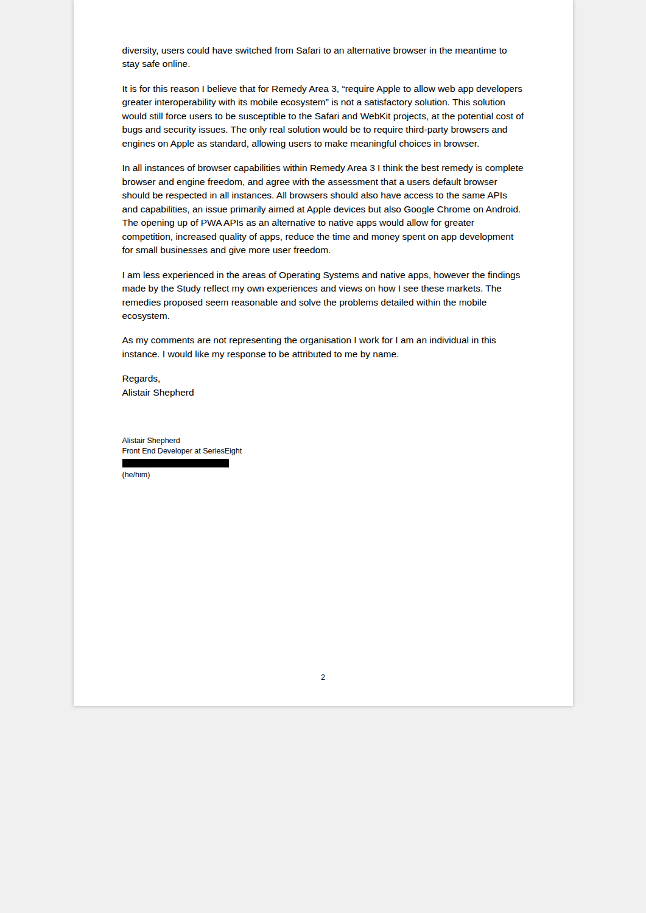diversity, users could have switched from Safari to an alternative browser in the meantime to stay safe online.
It is for this reason I believe that for Remedy Area 3, “require Apple to allow web app developers greater interoperability with its mobile ecosystem” is not a satisfactory solution. This solution would still force users to be susceptible to the Safari and WebKit projects, at the potential cost of bugs and security issues. The only real solution would be to require third-party browsers and engines on Apple as standard, allowing users to make meaningful choices in browser.
In all instances of browser capabilities within Remedy Area 3 I think the best remedy is complete browser and engine freedom, and agree with the assessment that a users default browser should be respected in all instances. All browsers should also have access to the same APIs and capabilities, an issue primarily aimed at Apple devices but also Google Chrome on Android. The opening up of PWA APIs as an alternative to native apps would allow for greater competition, increased quality of apps, reduce the time and money spent on app development for small businesses and give more user freedom.
I am less experienced in the areas of Operating Systems and native apps, however the findings made by the Study reflect my own experiences and views on how I see these markets. The remedies proposed seem reasonable and solve the problems detailed within the mobile ecosystem.
As my comments are not representing the organisation I work for I am an individual in this instance. I would like my response to be attributed to me by name.
Regards,
Alistair Shepherd
Alistair Shepherd
Front End Developer at SeriesEight
(he/him)
2